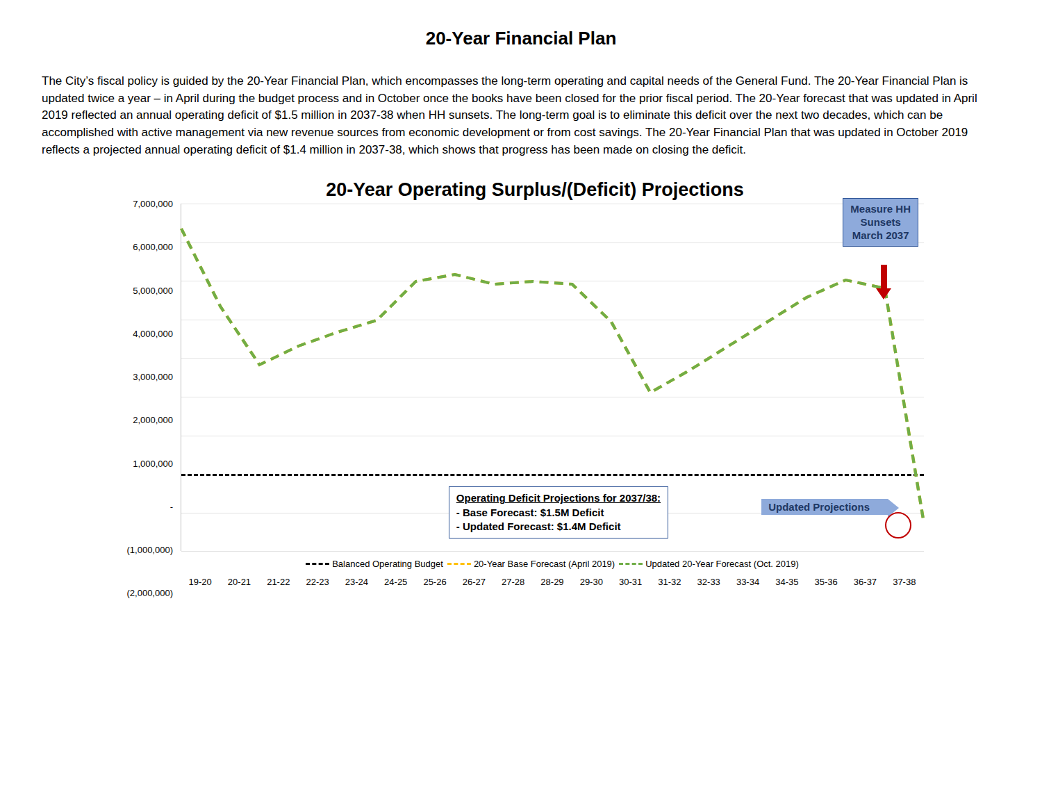20-Year Financial Plan
The City’s fiscal policy is guided by the 20-Year Financial Plan, which encompasses the long-term operating and capital needs of the General Fund. The 20-Year Financial Plan is updated twice a year – in April during the budget process and in October once the books have been closed for the prior fiscal period. The 20-Year forecast that was updated in April 2019 reflected an annual operating deficit of $1.5 million in 2037-38 when HH sunsets. The long-term goal is to eliminate this deficit over the next two decades, which can be accomplished with active management via new revenue sources from economic development or from cost savings. The 20-Year Financial Plan that was updated in October 2019 reflects a projected annual operating deficit of $1.4 million in 2037-38, which shows that progress has been made on closing the deficit.
20-Year Operating Surplus/(Deficit) Projections
7,000,000 6,000,000 5,000,000 4,000,000 3,000,000 2,000,000 1,000,000 - (1,000,000) (2,000,000)
Measure HH
Sunsets
March 2037
Operating Deficit Projections for 2037/38:
- Base Forecast: $1.5M Deficit
- Updated Forecast: $1.4M Deficit
Updated Projections
Balanced Operating Budget 20-Year Base Forecast (April 2019) Updated 20-Year Forecast (Oct. 2019)
19-20 20-21 21-22 22-23 23-24 24-25 25-26 26-27 27-28 28-29 29-30 30-31 31-32 32-33 33-34 34-35 35-36 36-37 37-38